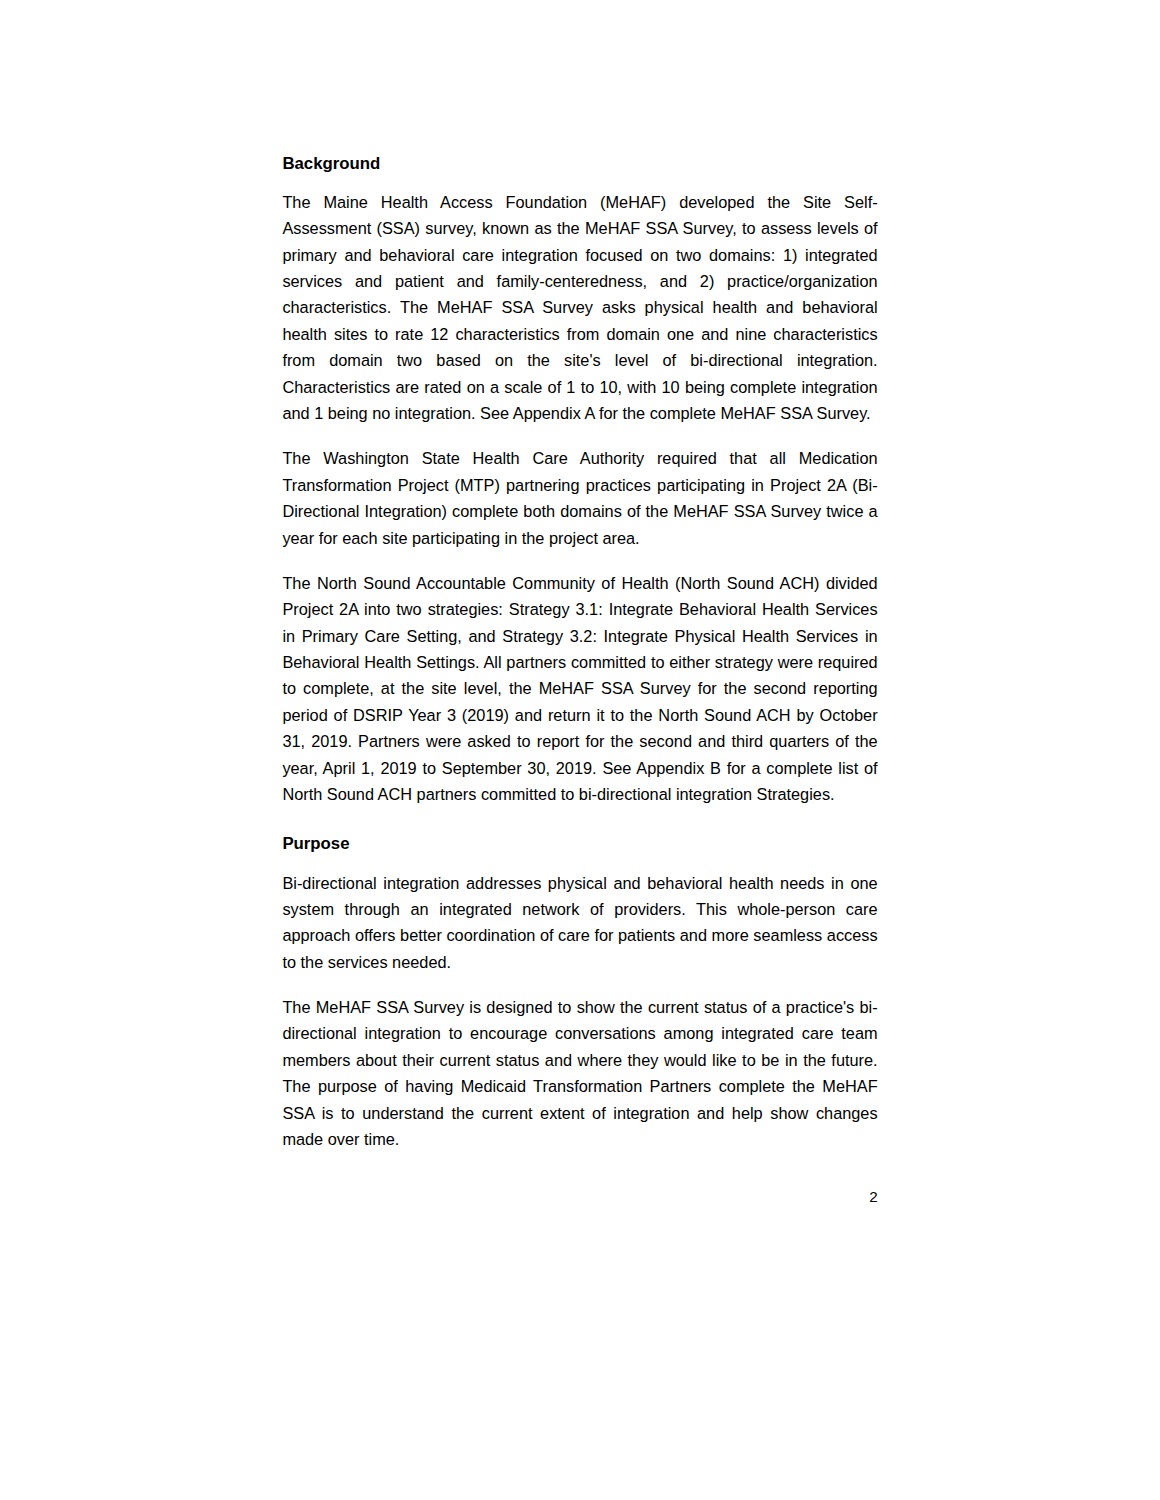Background
The Maine Health Access Foundation (MeHAF) developed the Site Self-Assessment (SSA) survey, known as the MeHAF SSA Survey, to assess levels of primary and behavioral care integration focused on two domains: 1) integrated services and patient and family-centeredness, and 2) practice/organization characteristics. The MeHAF SSA Survey asks physical health and behavioral health sites to rate 12 characteristics from domain one and nine characteristics from domain two based on the site's level of bi-directional integration. Characteristics are rated on a scale of 1 to 10, with 10 being complete integration and 1 being no integration. See Appendix A for the complete MeHAF SSA Survey.
The Washington State Health Care Authority required that all Medication Transformation Project (MTP) partnering practices participating in Project 2A (Bi-Directional Integration) complete both domains of the MeHAF SSA Survey twice a year for each site participating in the project area.
The North Sound Accountable Community of Health (North Sound ACH) divided Project 2A into two strategies: Strategy 3.1: Integrate Behavioral Health Services in Primary Care Setting, and Strategy 3.2: Integrate Physical Health Services in Behavioral Health Settings. All partners committed to either strategy were required to complete, at the site level, the MeHAF SSA Survey for the second reporting period of DSRIP Year 3 (2019) and return it to the North Sound ACH by October 31, 2019. Partners were asked to report for the second and third quarters of the year, April 1, 2019 to September 30, 2019. See Appendix B for a complete list of North Sound ACH partners committed to bi-directional integration Strategies.
Purpose
Bi-directional integration addresses physical and behavioral health needs in one system through an integrated network of providers. This whole-person care approach offers better coordination of care for patients and more seamless access to the services needed.
The MeHAF SSA Survey is designed to show the current status of a practice's bi-directional integration to encourage conversations among integrated care team members about their current status and where they would like to be in the future. The purpose of having Medicaid Transformation Partners complete the MeHAF SSA is to understand the current extent of integration and help show changes made over time.
2